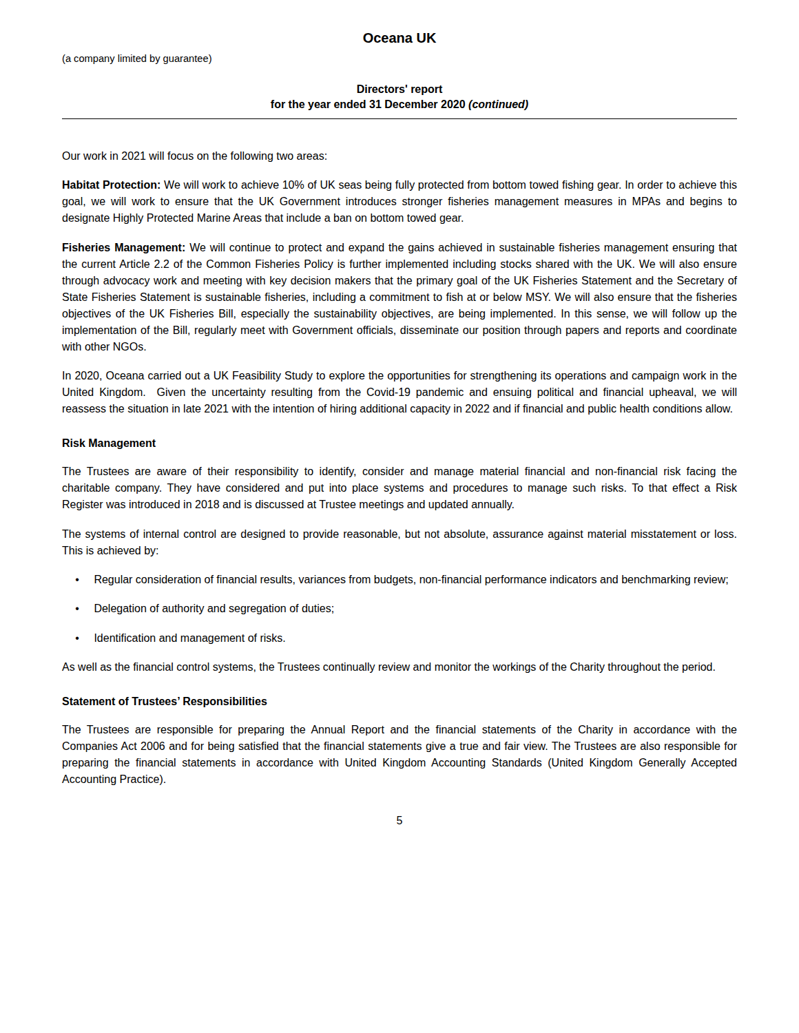Oceana UK
(a company limited by guarantee)
Directors' report
for the year ended 31 December 2020 (continued)
Our work in 2021 will focus on the following two areas:
Habitat Protection: We will work to achieve 10% of UK seas being fully protected from bottom towed fishing gear. In order to achieve this goal, we will work to ensure that the UK Government introduces stronger fisheries management measures in MPAs and begins to designate Highly Protected Marine Areas that include a ban on bottom towed gear.
Fisheries Management: We will continue to protect and expand the gains achieved in sustainable fisheries management ensuring that the current Article 2.2 of the Common Fisheries Policy is further implemented including stocks shared with the UK. We will also ensure through advocacy work and meeting with key decision makers that the primary goal of the UK Fisheries Statement and the Secretary of State Fisheries Statement is sustainable fisheries, including a commitment to fish at or below MSY. We will also ensure that the fisheries objectives of the UK Fisheries Bill, especially the sustainability objectives, are being implemented. In this sense, we will follow up the implementation of the Bill, regularly meet with Government officials, disseminate our position through papers and reports and coordinate with other NGOs.
In 2020, Oceana carried out a UK Feasibility Study to explore the opportunities for strengthening its operations and campaign work in the United Kingdom. Given the uncertainty resulting from the Covid-19 pandemic and ensuing political and financial upheaval, we will reassess the situation in late 2021 with the intention of hiring additional capacity in 2022 and if financial and public health conditions allow.
Risk Management
The Trustees are aware of their responsibility to identify, consider and manage material financial and non-financial risk facing the charitable company. They have considered and put into place systems and procedures to manage such risks. To that effect a Risk Register was introduced in 2018 and is discussed at Trustee meetings and updated annually.
The systems of internal control are designed to provide reasonable, but not absolute, assurance against material misstatement or loss. This is achieved by:
Regular consideration of financial results, variances from budgets, non-financial performance indicators and benchmarking review;
Delegation of authority and segregation of duties;
Identification and management of risks.
As well as the financial control systems, the Trustees continually review and monitor the workings of the Charity throughout the period.
Statement of Trustees’ Responsibilities
The Trustees are responsible for preparing the Annual Report and the financial statements of the Charity in accordance with the Companies Act 2006 and for being satisfied that the financial statements give a true and fair view. The Trustees are also responsible for preparing the financial statements in accordance with United Kingdom Accounting Standards (United Kingdom Generally Accepted Accounting Practice).
5